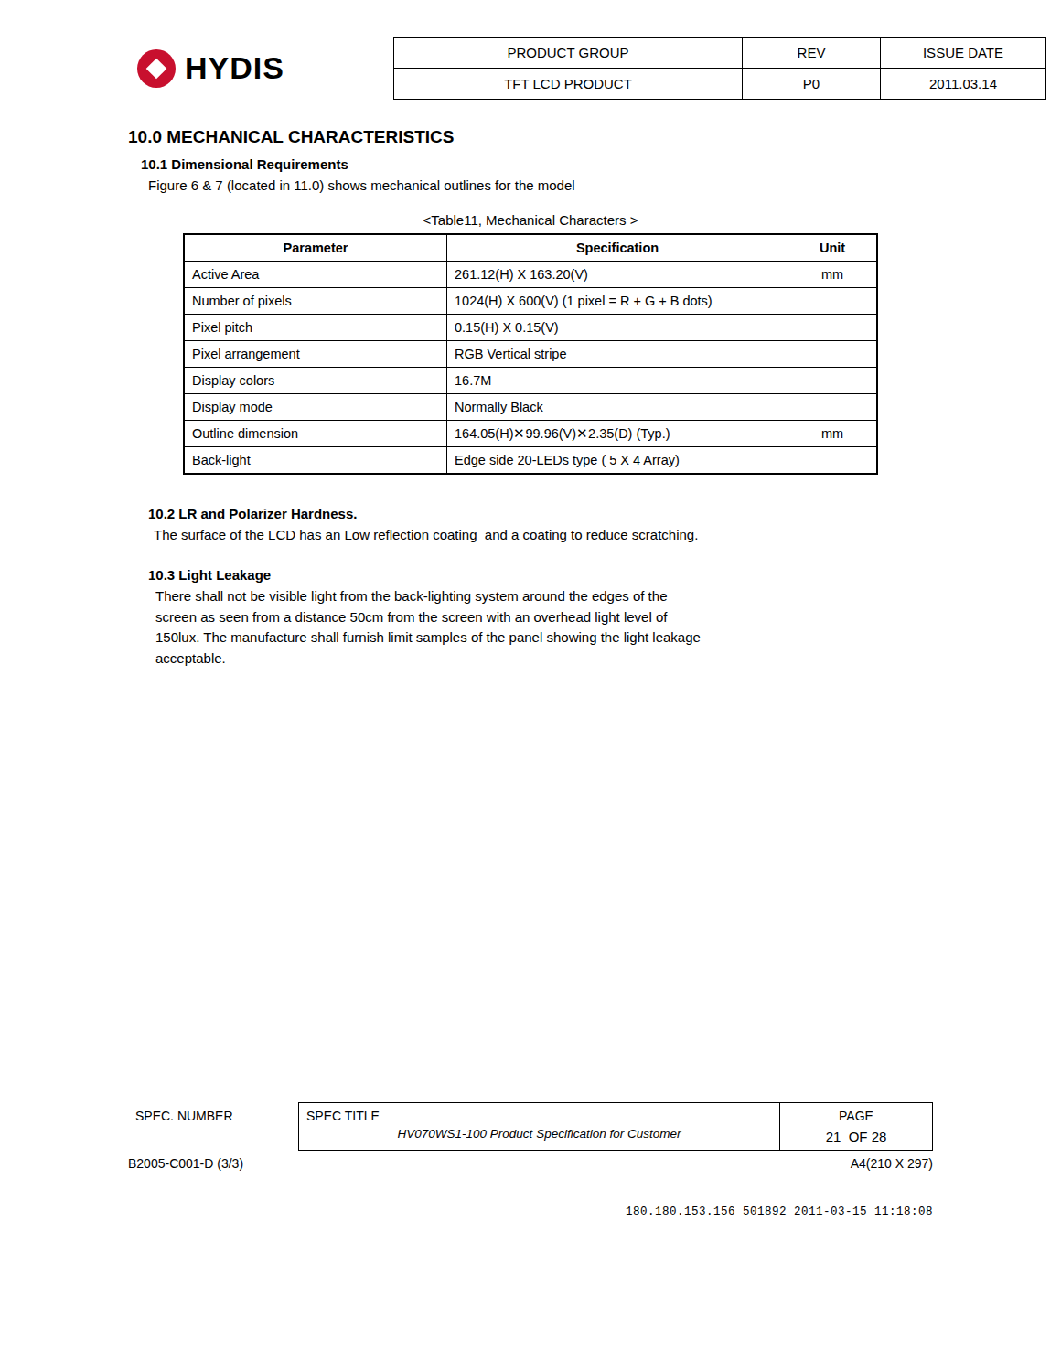| HYDIS | PRODUCT GROUP | REV | ISSUE DATE |
| TFT LCD PRODUCT | P0 | 2011.03.14 |
10.0 MECHANICAL CHARACTERISTICS
10.1 Dimensional Requirements
Figure 6 & 7 (located in 11.0) shows mechanical outlines for the model
<Table11, Mechanical Characters >
| Parameter | Specification | Unit |
| --- | --- | --- |
| Active Area | 261.12(H) X 163.20(V) | mm |
| Number of pixels | 1024(H) X 600(V) (1 pixel = R + G + B dots) | |
| Pixel pitch | 0.15(H) X 0.15(V) | |
| Pixel arrangement | RGB Vertical stripe | |
| Display colors | 16.7M | |
| Display mode | Normally Black | |
| Outline dimension | 164.05(H)✕99.96(V)✕2.35(D) (Typ.) | mm |
| Back-light | Edge side 20-LEDs type ( 5 X 4 Array) | |
10.2 LR and Polarizer Hardness.
The surface of the LCD has an Low reflection coating and a coating to reduce scratching.
10.3 Light Leakage
There shall not be visible light from the back-lighting system around the edges of the
screen as seen from a distance 50cm from the screen with an overhead light level of
150lux. The manufacture shall furnish limit samples of the panel showing the light leakage
acceptable.
| SPEC. NUMBER | SPEC TITLE HV070WS1-100 Product Specification for Customer | PAGE 21 OF 28 |
B2005-C001-D (3/3) A4(210 X 297)
180.180.153.156 501892 2011-03-15 11:18:08